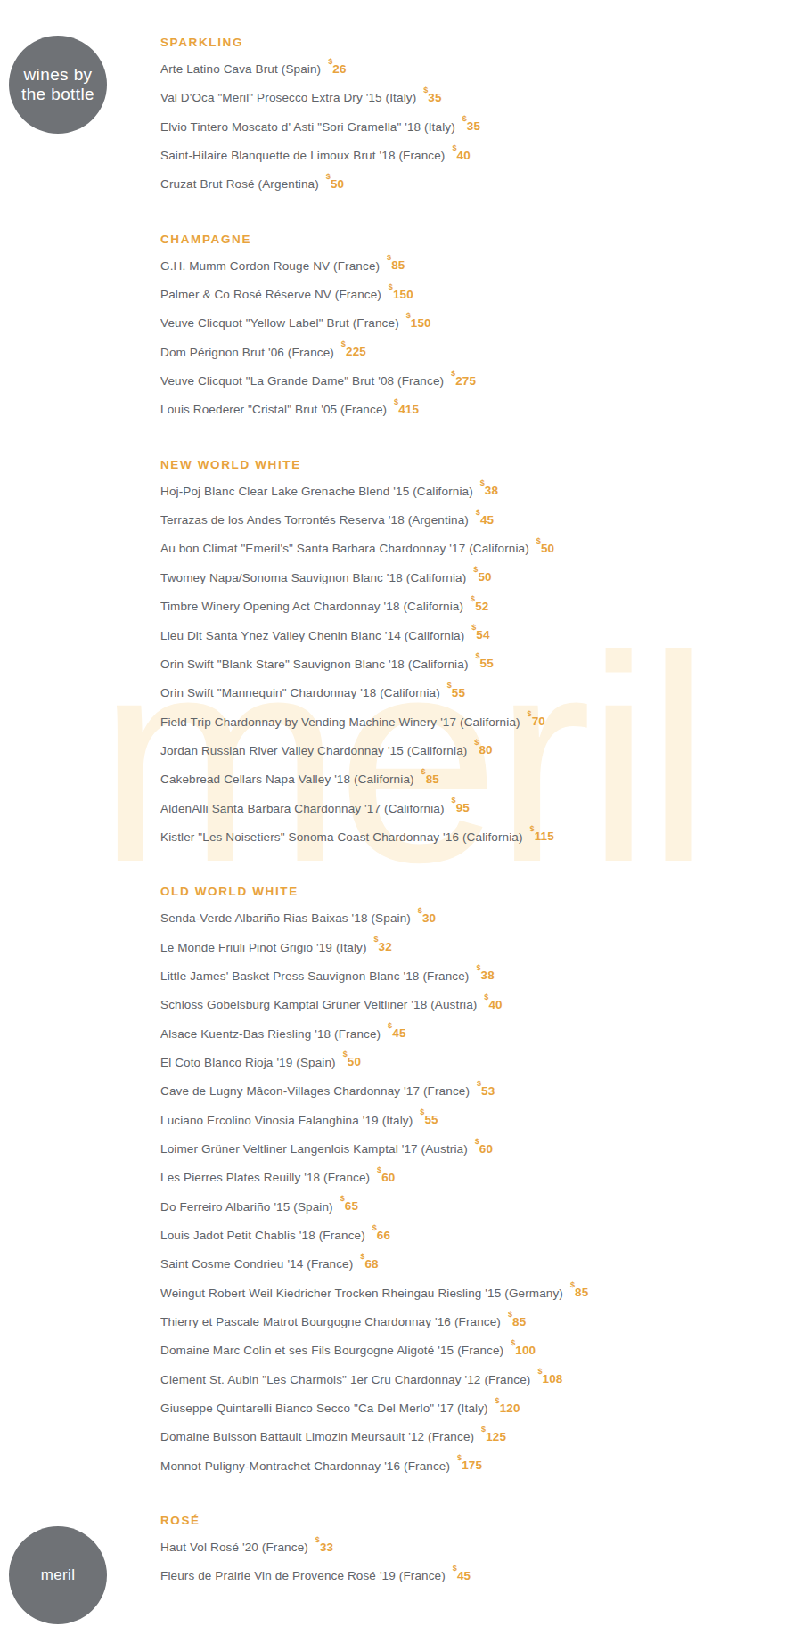meril
wines by
the bottle
Sparkling
Arte Latino Cava Brut (Spain) $26
Val D'Oca "Meril" Prosecco Extra Dry '15 (Italy) $35
Elvio Tintero Moscato d' Asti "Sori Gramella" '18 (Italy) $35
Saint-Hilaire Blanquette de Limoux Brut '18 (France) $40
Cruzat Brut Rosé (Argentina) $50
Champagne
G.H. Mumm Cordon Rouge NV (France) $85
Palmer & Co Rosé Réserve NV (France) $150
Veuve Clicquot "Yellow Label" Brut (France) $150
Dom Pérignon Brut '06 (France) $225
Veuve Clicquot "La Grande Dame" Brut '08 (France) $275
Louis Roederer "Cristal" Brut '05 (France) $415
New World White
Hoj-Poj Blanc Clear Lake Grenache Blend '15 (California) $38
Terrazas de los Andes Torrontés Reserva '18 (Argentina) $45
Au bon Climat "Emeril's" Santa Barbara Chardonnay '17 (California) $50
Twomey Napa/Sonoma Sauvignon Blanc '18 (California) $50
Timbre Winery Opening Act Chardonnay '18 (California) $52
Lieu Dit Santa Ynez Valley Chenin Blanc '14 (California) $54
Orin Swift "Blank Stare" Sauvignon Blanc '18 (California) $55
Orin Swift "Mannequin" Chardonnay '18 (California) $55
Field Trip Chardonnay by Vending Machine Winery '17 (California) $70
Jordan Russian River Valley Chardonnay '15 (California) $80
Cakebread Cellars Napa Valley '18 (California) $85
AldenAlli Santa Barbara Chardonnay '17 (California) $95
Kistler "Les Noisetiers" Sonoma Coast Chardonnay '16 (California) $115
Old World White
Senda-Verde Albariño Rias Baixas '18 (Spain) $30
Le Monde Friuli Pinot Grigio '19 (Italy) $32
Little James' Basket Press Sauvignon Blanc '18 (France) $38
Schloss Gobelsburg Kamptal Grüner Veltliner '18 (Austria) $40
Alsace Kuentz-Bas Riesling '18 (France) $45
El Coto Blanco Rioja '19 (Spain) $50
Cave de Lugny Mâcon-Villages Chardonnay '17 (France) $53
Luciano Ercolino Vinosia Falanghina '19 (Italy) $55
Loimer Grüner Veltliner Langenlois Kamptal '17 (Austria) $60
Les Pierres Plates Reuilly '18 (France) $60
Do Ferreiro Albariño '15 (Spain) $65
Louis Jadot Petit Chablis '18 (France) $66
Saint Cosme Condrieu '14 (France) $68
Weingut Robert Weil Kiedricher Trocken Rheingau Riesling '15 (Germany) $85
Thierry et Pascale Matrot Bourgogne Chardonnay '16 (France) $85
Domaine Marc Colin et ses Fils Bourgogne Aligoté '15 (France) $100
Clement St. Aubin "Les Charmois" 1er Cru Chardonnay '12 (France) $108
Giuseppe Quintarelli Bianco Secco "Ca Del Merlo" '17 (Italy) $120
Domaine Buisson Battault Limozin Meursault '12 (France) $125
Monnot Puligny-Montrachet Chardonnay '16 (France) $175
Rosé
Haut Vol Rosé '20 (France) $33
Fleurs de Prairie Vin de Provence Rosé '19 (France) $45
meril